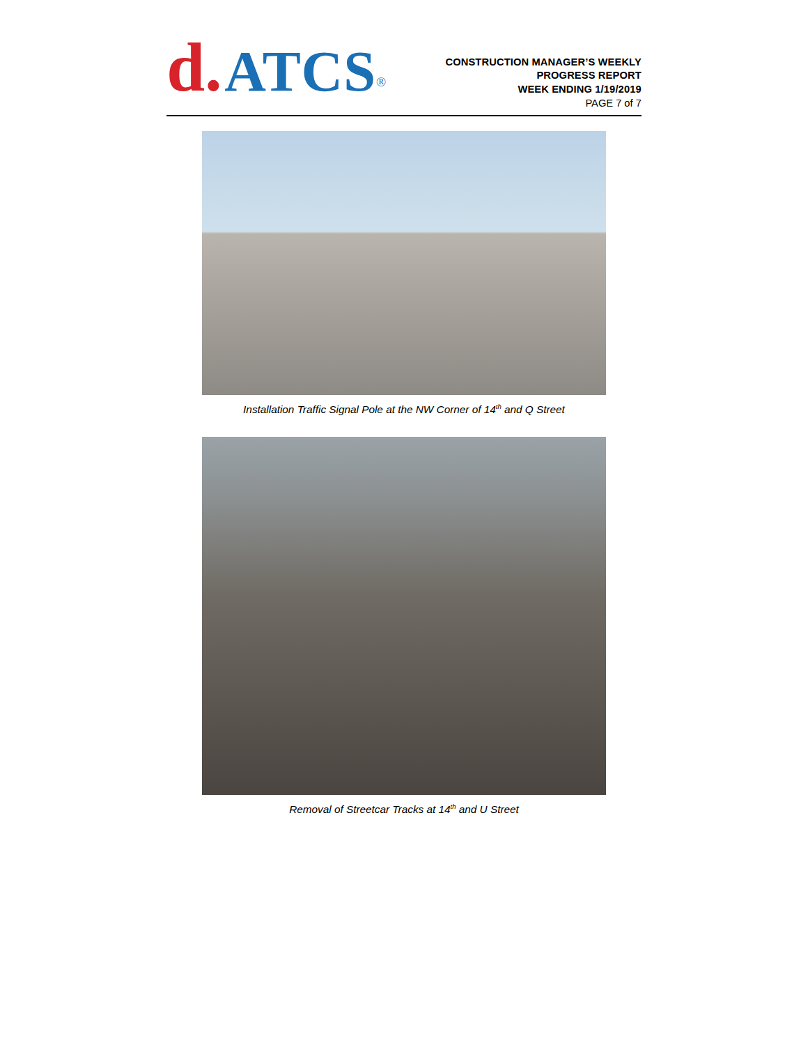d. ATCS®
CONSTRUCTION MANAGER’S WEEKLY PROGRESS REPORT
WEEK ENDING 1/19/2019
PAGE 7 of 7
photo
Installation Traffic Signal Pole at the NW Corner of 14th and Q Street
photo
Removal of Streetcar Tracks at 14th and U Street